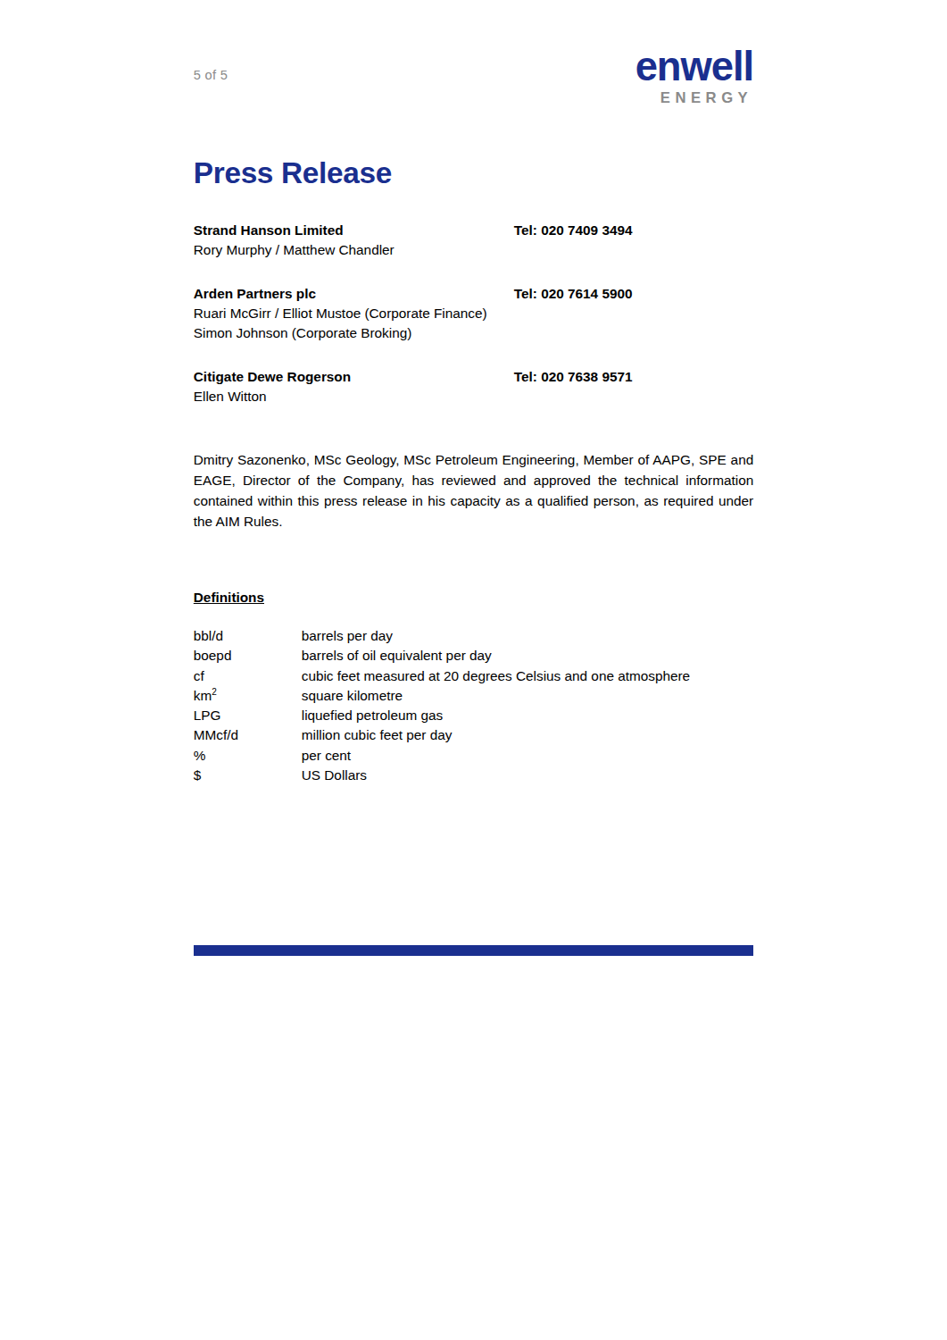5 of 5
enwell
ENERGY
Press Release
Strand Hanson Limited Tel: 020 7409 3494
Rory Murphy / Matthew Chandler
Arden Partners plc Tel: 020 7614 5900
Ruari McGirr / Elliot Mustoe (Corporate Finance)
Simon Johnson (Corporate Broking)
Citigate Dewe Rogerson Tel: 020 7638 9571
Ellen Witton
Dmitry Sazonenko, MSc Geology, MSc Petroleum Engineering, Member of AAPG, SPE and EAGE, Director of the Company, has reviewed and approved the technical information contained within this press release in his capacity as a qualified person, as required under the AIM Rules.
Definitions
| bbl/d | barrels per day |
| boepd | barrels of oil equivalent per day |
| cf | cubic feet measured at 20 degrees Celsius and one atmosphere |
| km 2 | square kilometre |
| LPG | liquefied petroleum gas |
| MMcf/d | million cubic feet per day |
| % | per cent |
| $ | US Dollars |